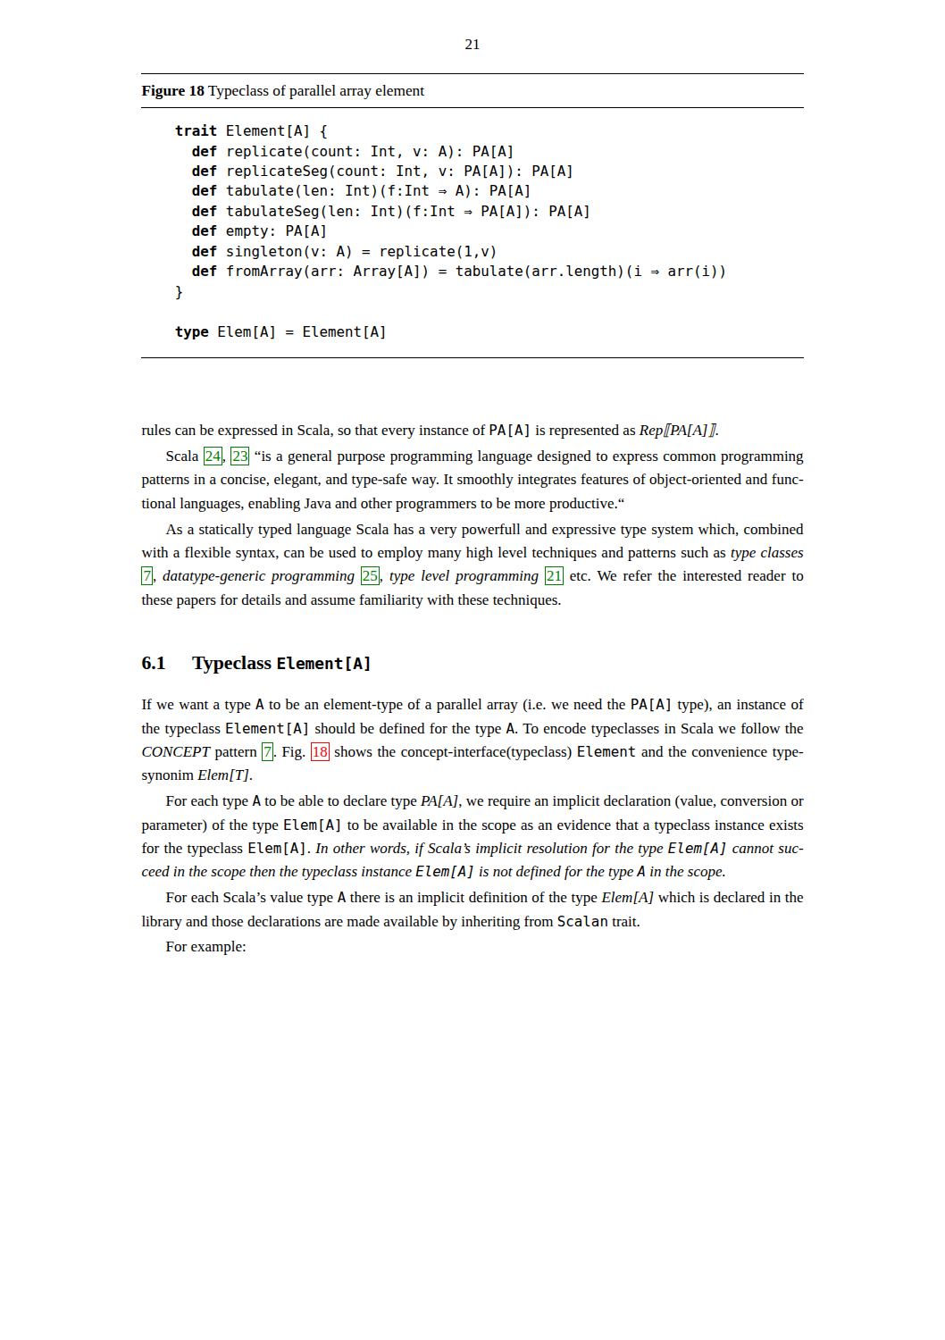21
Figure 18 Typeclass of parallel array element
trait Element[A] {
  def replicate(count: Int, v: A): PA[A]
  def replicateSeg(count: Int, v: PA[A]): PA[A]
  def tabulate(len: Int)(f:Int ⇒ A): PA[A]
  def tabulateSeg(len: Int)(f:Int ⇒ PA[A]): PA[A]
  def empty: PA[A]
  def singleton(v: A) = replicate(1,v)
  def fromArray(arr: Array[A]) = tabulate(arr.length)(i ⇒ arr(i))
}

type Elem[A] = Element[A]
rules can be expressed in Scala, so that every instance of PA[A] is represented as Rep⟦PA[A]⟧.
Scala 24, 23 “is a general purpose programming language designed to express common programming patterns in a concise, elegant, and type-safe way. It smoothly integrates features of object-oriented and functional languages, enabling Java and other programmers to be more productive.“
As a statically typed language Scala has a very powerfull and expressive type system which, combined with a flexible syntax, can be used to employ many high level techniques and patterns such as type classes 7, datatype-generic programming 25, type level programming 21 etc. We refer the interested reader to these papers for details and assume familiarity with these techniques.
6.1 Typeclass Element[A]
If we want a type A to be an element-type of a parallel array (i.e. we need the PA[A] type), an instance of the typeclass Element[A] should be defined for the type A. To encode typeclasses in Scala we follow the CONCEPT pattern 7. Fig. 18 shows the concept-interface(typeclass) Element and the convenience type-synonim Elem[T].
For each type A to be able to declare type PA[A], we require an implicit declaration (value, conversion or parameter) of the type Elem[A] to be available in the scope as an evidence that a typeclass instance exists for the typeclass Elem[A]. In other words, if Scala’s implicit resolution for the type Elem[A] cannot succeed in the scope then the typeclass instance Elem[A] is not defined for the type A in the scope.
For each Scala’s value type A there is an implicit definition of the type Elem[A] which is declared in the library and those declarations are made available by inheriting from Scalan trait.
For example: